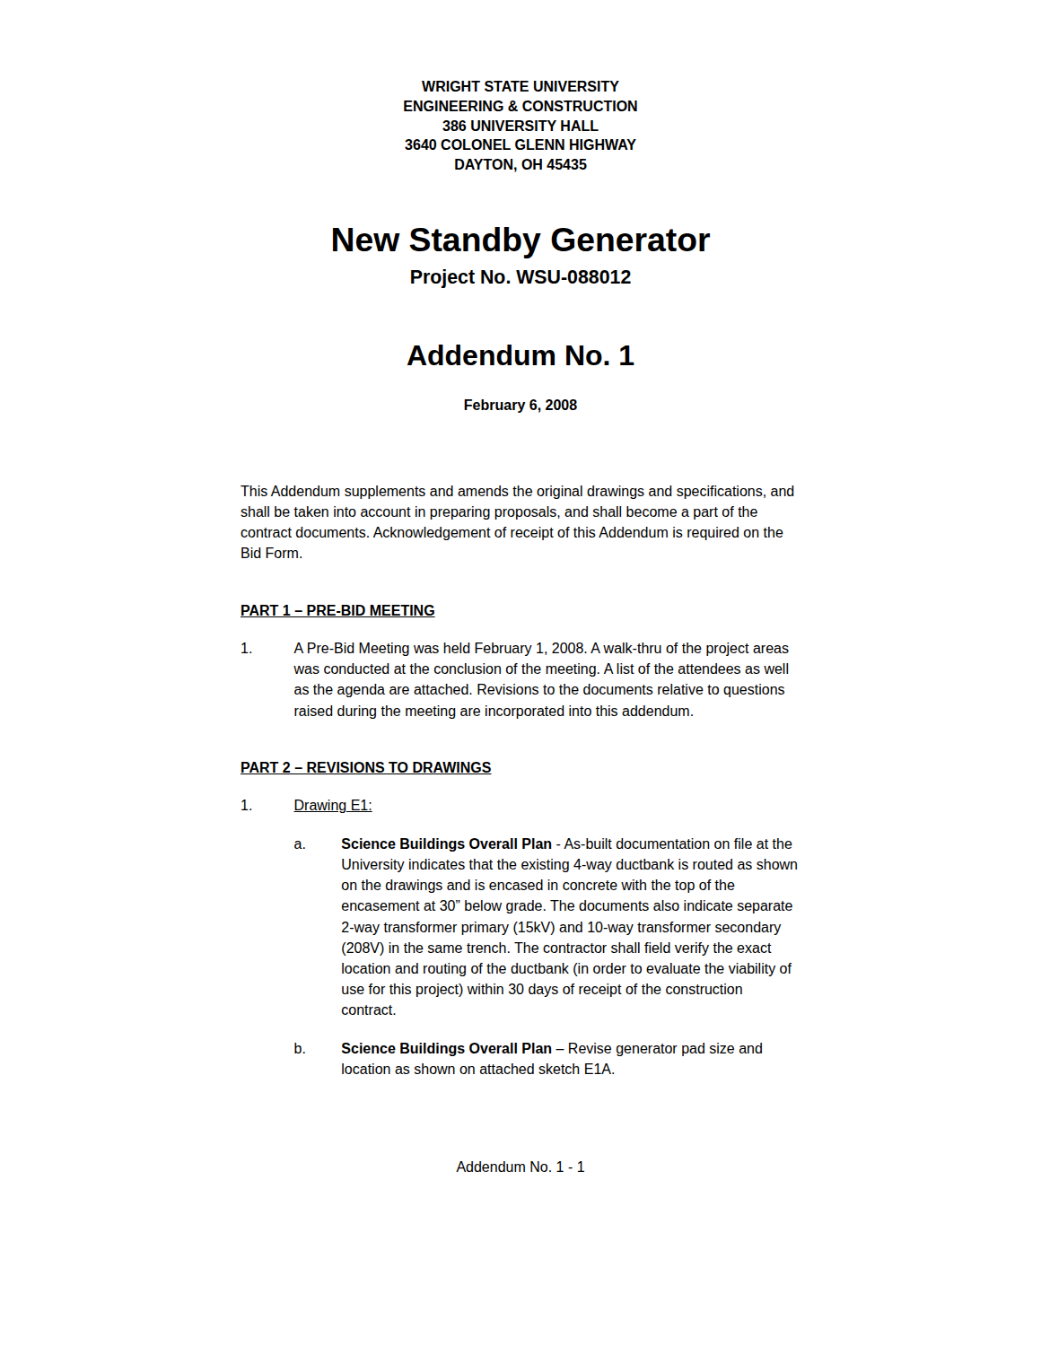WRIGHT STATE UNIVERSITY
ENGINEERING & CONSTRUCTION
386 UNIVERSITY HALL
3640 COLONEL GLENN HIGHWAY
DAYTON, OH 45435
New Standby Generator
Project No. WSU-088012
Addendum No. 1
February 6, 2008
This Addendum supplements and amends the original drawings and specifications, and shall be taken into account in preparing proposals, and shall become a part of the contract documents. Acknowledgement of receipt of this Addendum is required on the Bid Form.
PART 1 – PRE-BID MEETING
1.
A Pre-Bid Meeting was held February 1, 2008. A walk-thru of the project areas was conducted at the conclusion of the meeting. A list of the attendees as well as the agenda are attached. Revisions to the documents relative to questions raised during the meeting are incorporated into this addendum.
PART 2 – REVISIONS TO DRAWINGS
1.
Drawing E1:
a.
Science Buildings Overall Plan - As-built documentation on file at the University indicates that the existing 4-way ductbank is routed as shown on the drawings and is encased in concrete with the top of the encasement at 30” below grade. The documents also indicate separate 2-way transformer primary (15kV) and 10-way transformer secondary (208V) in the same trench. The contractor shall field verify the exact location and routing of the ductbank (in order to evaluate the viability of use for this project) within 30 days of receipt of the construction contract.
b.
Science Buildings Overall Plan – Revise generator pad size and location as shown on attached sketch E1A.
Addendum No. 1 - 1